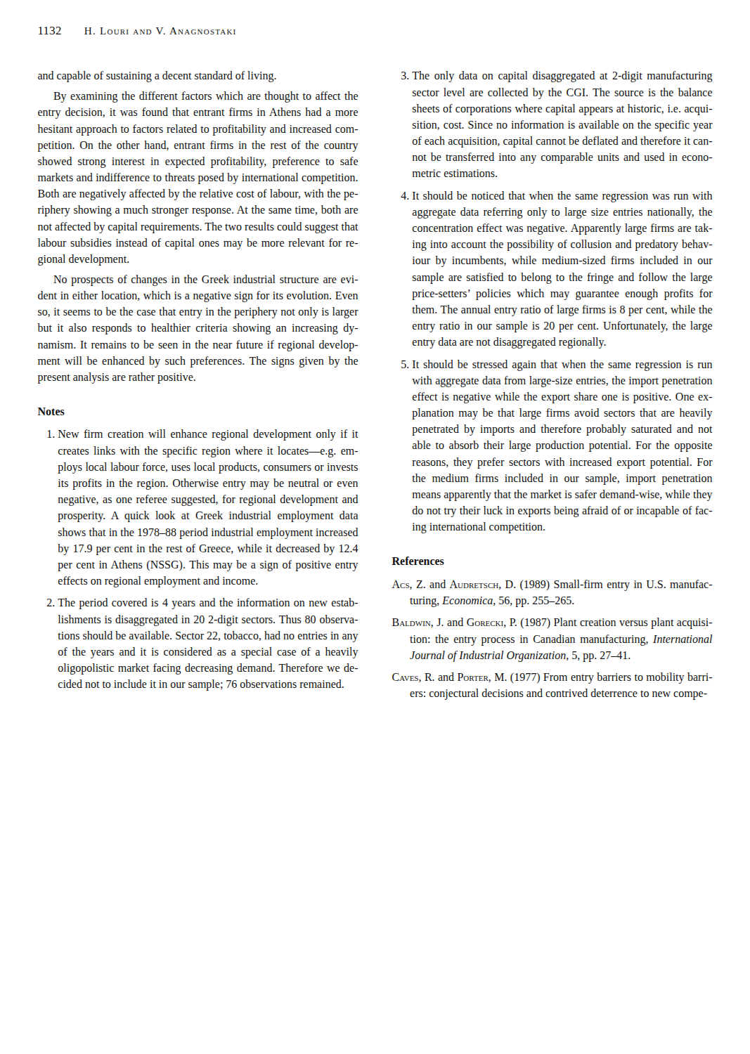1132 H. Louri and V. Anagnostaki
and capable of sustaining a decent standard of living.
By examining the different factors which are thought to affect the entry decision, it was found that entrant firms in Athens had a more hesitant approach to factors related to profitability and increased competition. On the other hand, entrant firms in the rest of the country showed strong interest in expected profitability, preference to safe markets and indifference to threats posed by international competition. Both are negatively affected by the relative cost of labour, with the periphery showing a much stronger response. At the same time, both are not affected by capital requirements. The two results could suggest that labour subsidies instead of capital ones may be more relevant for regional development.
No prospects of changes in the Greek industrial structure are evident in either location, which is a negative sign for its evolution. Even so, it seems to be the case that entry in the periphery not only is larger but it also responds to healthier criteria showing an increasing dynamism. It remains to be seen in the near future if regional development will be enhanced by such preferences. The signs given by the present analysis are rather positive.
Notes
New firm creation will enhance regional development only if it creates links with the specific region where it locates—e.g. employs local labour force, uses local products, consumers or invests its profits in the region. Otherwise entry may be neutral or even negative, as one referee suggested, for regional development and prosperity. A quick look at Greek industrial employment data shows that in the 1978–88 period industrial employment increased by 17.9 per cent in the rest of Greece, while it decreased by 12.4 per cent in Athens (NSSG). This may be a sign of positive entry effects on regional employment and income.
The period covered is 4 years and the information on new establishments is disaggregated in 20 2-digit sectors. Thus 80 observations should be available. Sector 22, tobacco, had no entries in any of the years and it is considered as a special case of a heavily oligopolistic market facing decreasing demand. Therefore we decided not to include it in our sample; 76 observations remained.
The only data on capital disaggregated at 2-digit manufacturing sector level are collected by the CGI. The source is the balance sheets of corporations where capital appears at historic, i.e. acquisition, cost. Since no information is available on the specific year of each acquisition, capital cannot be deflated and therefore it cannot be transferred into any comparable units and used in econometric estimations.
It should be noticed that when the same regression was run with aggregate data referring only to large size entries nationally, the concentration effect was negative. Apparently large firms are taking into account the possibility of collusion and predatory behaviour by incumbents, while medium-sized firms included in our sample are satisfied to belong to the fringe and follow the large price-setters’ policies which may guarantee enough profits for them. The annual entry ratio of large firms is 8 per cent, while the entry ratio in our sample is 20 per cent. Unfortunately, the large entry data are not disaggregated regionally.
It should be stressed again that when the same regression is run with aggregate data from large-size entries, the import penetration effect is negative while the export share one is positive. One explanation may be that large firms avoid sectors that are heavily penetrated by imports and therefore probably saturated and not able to absorb their large production potential. For the opposite reasons, they prefer sectors with increased export potential. For the medium firms included in our sample, import penetration means apparently that the market is safer demand-wise, while they do not try their luck in exports being afraid of or incapable of facing international competition.
References
Acs, Z. and Audretsch, D. (1989) Small-firm entry in U.S. manufacturing, Economica, 56, pp. 255–265.
Baldwin, J. and Gorecki, P. (1987) Plant creation versus plant acquisition: the entry process in Canadian manufacturing, International Journal of Industrial Organization, 5, pp. 27–41.
Caves, R. and Porter, M. (1977) From entry barriers to mobility barriers: conjectural decisions and contrived deterrence to new compe-